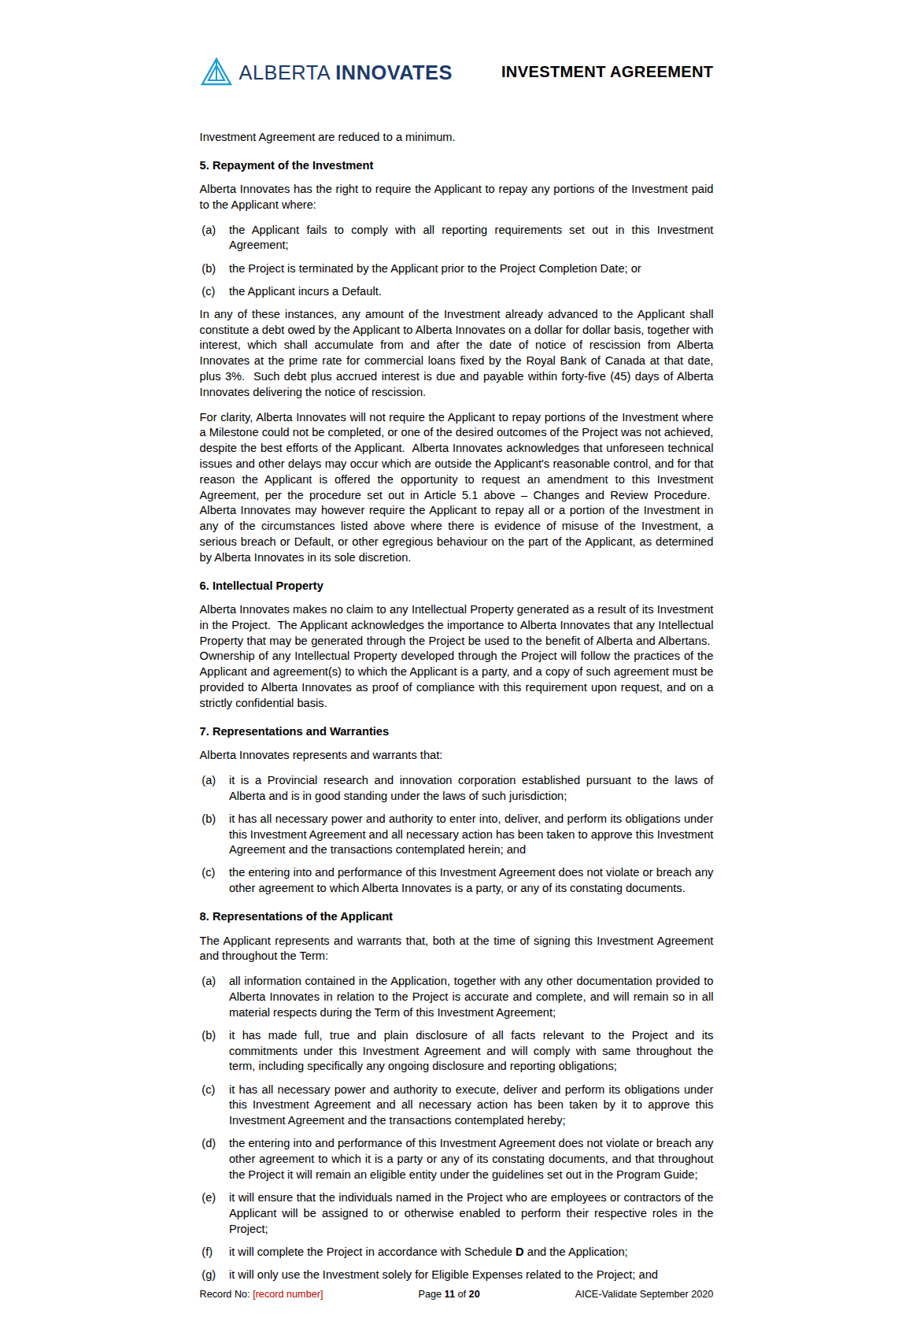ALBERTA INNOVATES
INVESTMENT AGREEMENT
Investment Agreement are reduced to a minimum.
5. Repayment of the Investment
Alberta Innovates has the right to require the Applicant to repay any portions of the Investment paid to the Applicant where:
(a)
the Applicant fails to comply with all reporting requirements set out in this Investment Agreement;
(b)
the Project is terminated by the Applicant prior to the Project Completion Date; or
(c)
the Applicant incurs a Default.
In any of these instances, any amount of the Investment already advanced to the Applicant shall constitute a debt owed by the Applicant to Alberta Innovates on a dollar for dollar basis, together with interest, which shall accumulate from and after the date of notice of rescission from Alberta Innovates at the prime rate for commercial loans fixed by the Royal Bank of Canada at that date, plus 3%. Such debt plus accrued interest is due and payable within forty-five (45) days of Alberta Innovates delivering the notice of rescission.
For clarity, Alberta Innovates will not require the Applicant to repay portions of the Investment where a Milestone could not be completed, or one of the desired outcomes of the Project was not achieved, despite the best efforts of the Applicant. Alberta Innovates acknowledges that unforeseen technical issues and other delays may occur which are outside the Applicant's reasonable control, and for that reason the Applicant is offered the opportunity to request an amendment to this Investment Agreement, per the procedure set out in Article 5.1 above – Changes and Review Procedure. Alberta Innovates may however require the Applicant to repay all or a portion of the Investment in any of the circumstances listed above where there is evidence of misuse of the Investment, a serious breach or Default, or other egregious behaviour on the part of the Applicant, as determined by Alberta Innovates in its sole discretion.
6. Intellectual Property
Alberta Innovates makes no claim to any Intellectual Property generated as a result of its Investment in the Project. The Applicant acknowledges the importance to Alberta Innovates that any Intellectual Property that may be generated through the Project be used to the benefit of Alberta and Albertans. Ownership of any Intellectual Property developed through the Project will follow the practices of the Applicant and agreement(s) to which the Applicant is a party, and a copy of such agreement must be provided to Alberta Innovates as proof of compliance with this requirement upon request, and on a strictly confidential basis.
7. Representations and Warranties
Alberta Innovates represents and warrants that:
(a)
it is a Provincial research and innovation corporation established pursuant to the laws of Alberta and is in good standing under the laws of such jurisdiction;
(b)
it has all necessary power and authority to enter into, deliver, and perform its obligations under this Investment Agreement and all necessary action has been taken to approve this Investment Agreement and the transactions contemplated herein; and
(c)
the entering into and performance of this Investment Agreement does not violate or breach any other agreement to which Alberta Innovates is a party, or any of its constating documents.
8. Representations of the Applicant
The Applicant represents and warrants that, both at the time of signing this Investment Agreement and throughout the Term:
(a)
all information contained in the Application, together with any other documentation provided to Alberta Innovates in relation to the Project is accurate and complete, and will remain so in all material respects during the Term of this Investment Agreement;
(b)
it has made full, true and plain disclosure of all facts relevant to the Project and its commitments under this Investment Agreement and will comply with same throughout the term, including specifically any ongoing disclosure and reporting obligations;
(c)
it has all necessary power and authority to execute, deliver and perform its obligations under this Investment Agreement and all necessary action has been taken by it to approve this Investment Agreement and the transactions contemplated hereby;
(d)
the entering into and performance of this Investment Agreement does not violate or breach any other agreement to which it is a party or any of its constating documents, and that throughout the Project it will remain an eligible entity under the guidelines set out in the Program Guide;
(e)
it will ensure that the individuals named in the Project who are employees or contractors of the Applicant will be assigned to or otherwise enabled to perform their respective roles in the Project;
(f)
it will complete the Project in accordance with Schedule D and the Application;
(g)
it will only use the Investment solely for Eligible Expenses related to the Project; and
Record No: [record number]
Page 11 of 20
AICE-Validate September 2020